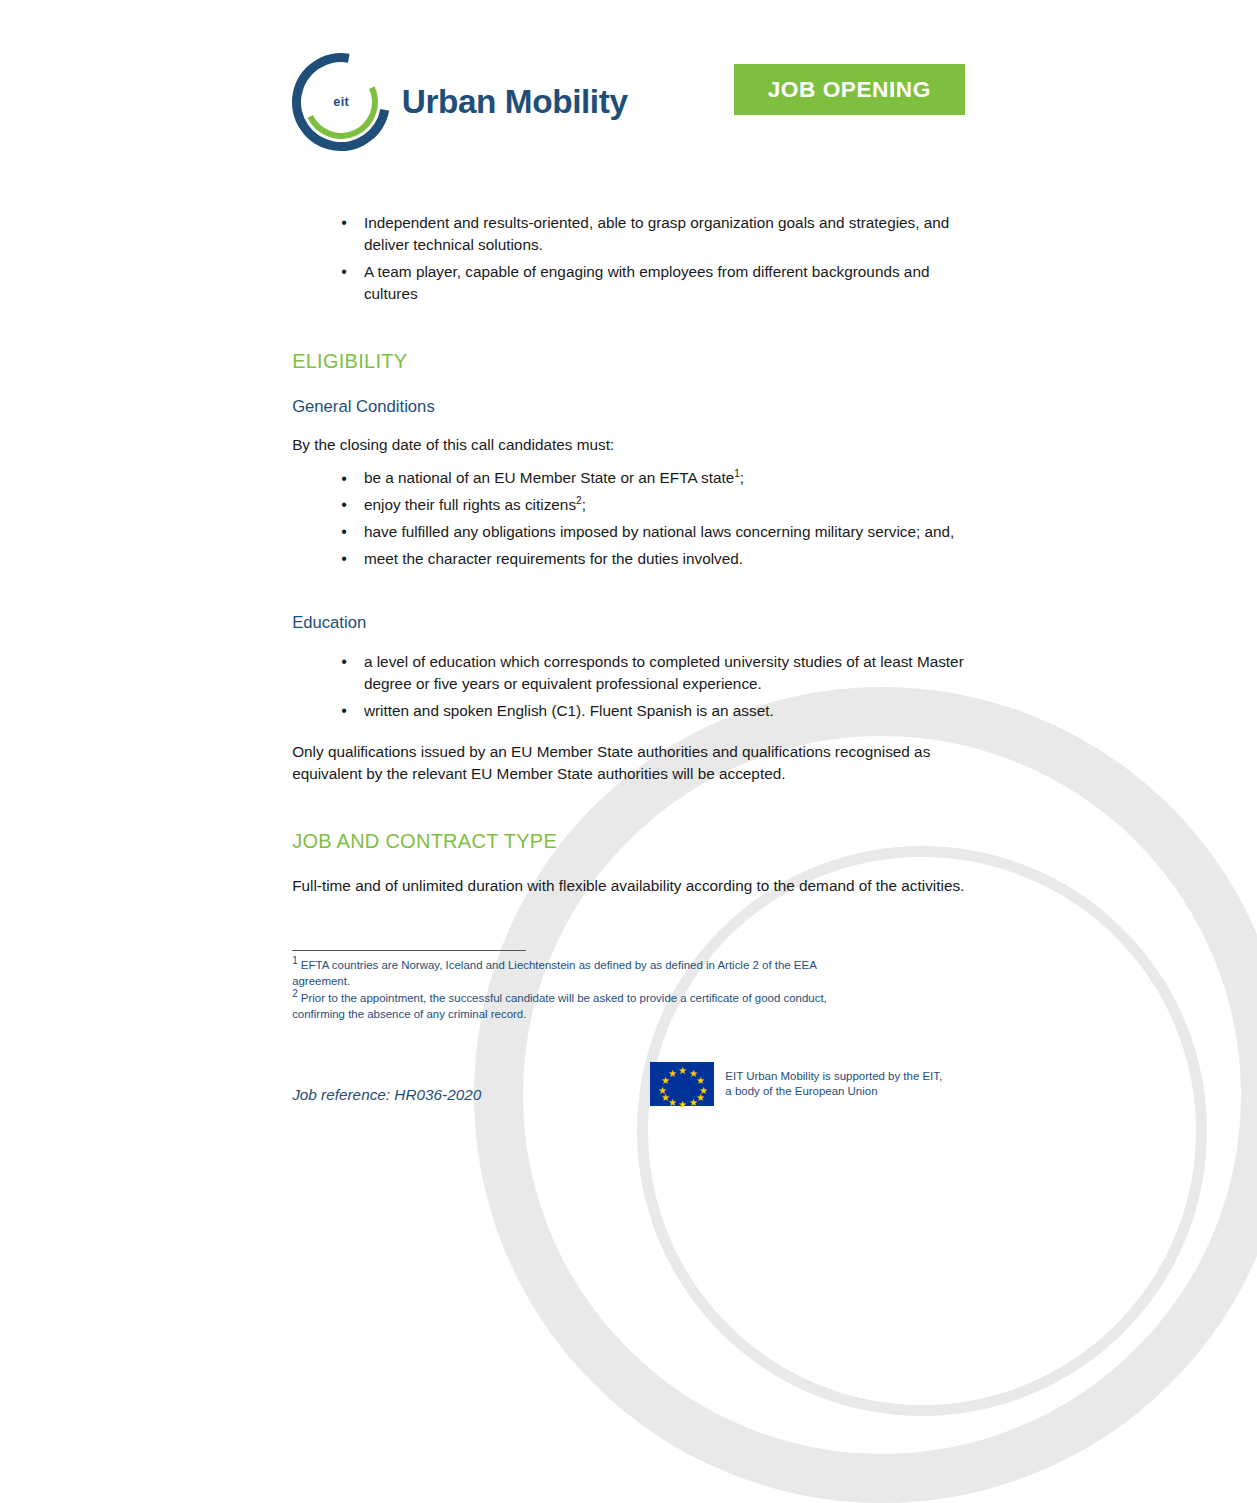eit
Urban Mobility
JOB OPENING
Independent and results-oriented, able to grasp organization goals and strategies, and deliver technical solutions.
A team player, capable of engaging with employees from different backgrounds and cultures
ELIGIBILITY
General Conditions
By the closing date of this call candidates must:
be a national of an EU Member State or an EFTA state1;
enjoy their full rights as citizens2;
have fulfilled any obligations imposed by national laws concerning military service; and,
meet the character requirements for the duties involved.
Education
a level of education which corresponds to completed university studies of at least Master degree or five years or equivalent professional experience.
written and spoken English (C1). Fluent Spanish is an asset.
Only qualifications issued by an EU Member State authorities and qualifications recognised as equivalent by the relevant EU Member State authorities will be accepted.
JOB AND CONTRACT TYPE
Full-time and of unlimited duration with flexible availability according to the demand of the activities.
1 EFTA countries are Norway, Iceland and Liechtenstein as defined by as defined in Article 2 of the EEA agreement.
2 Prior to the appointment, the successful candidate will be asked to provide a certificate of good conduct, confirming the absence of any criminal record.
Job reference: HR036-2020
★ ★ ★ ★ ★ ★ ★ ★ ★ ★ ★ ★
EIT Urban Mobility is supported by the EIT,
a body of the European Union